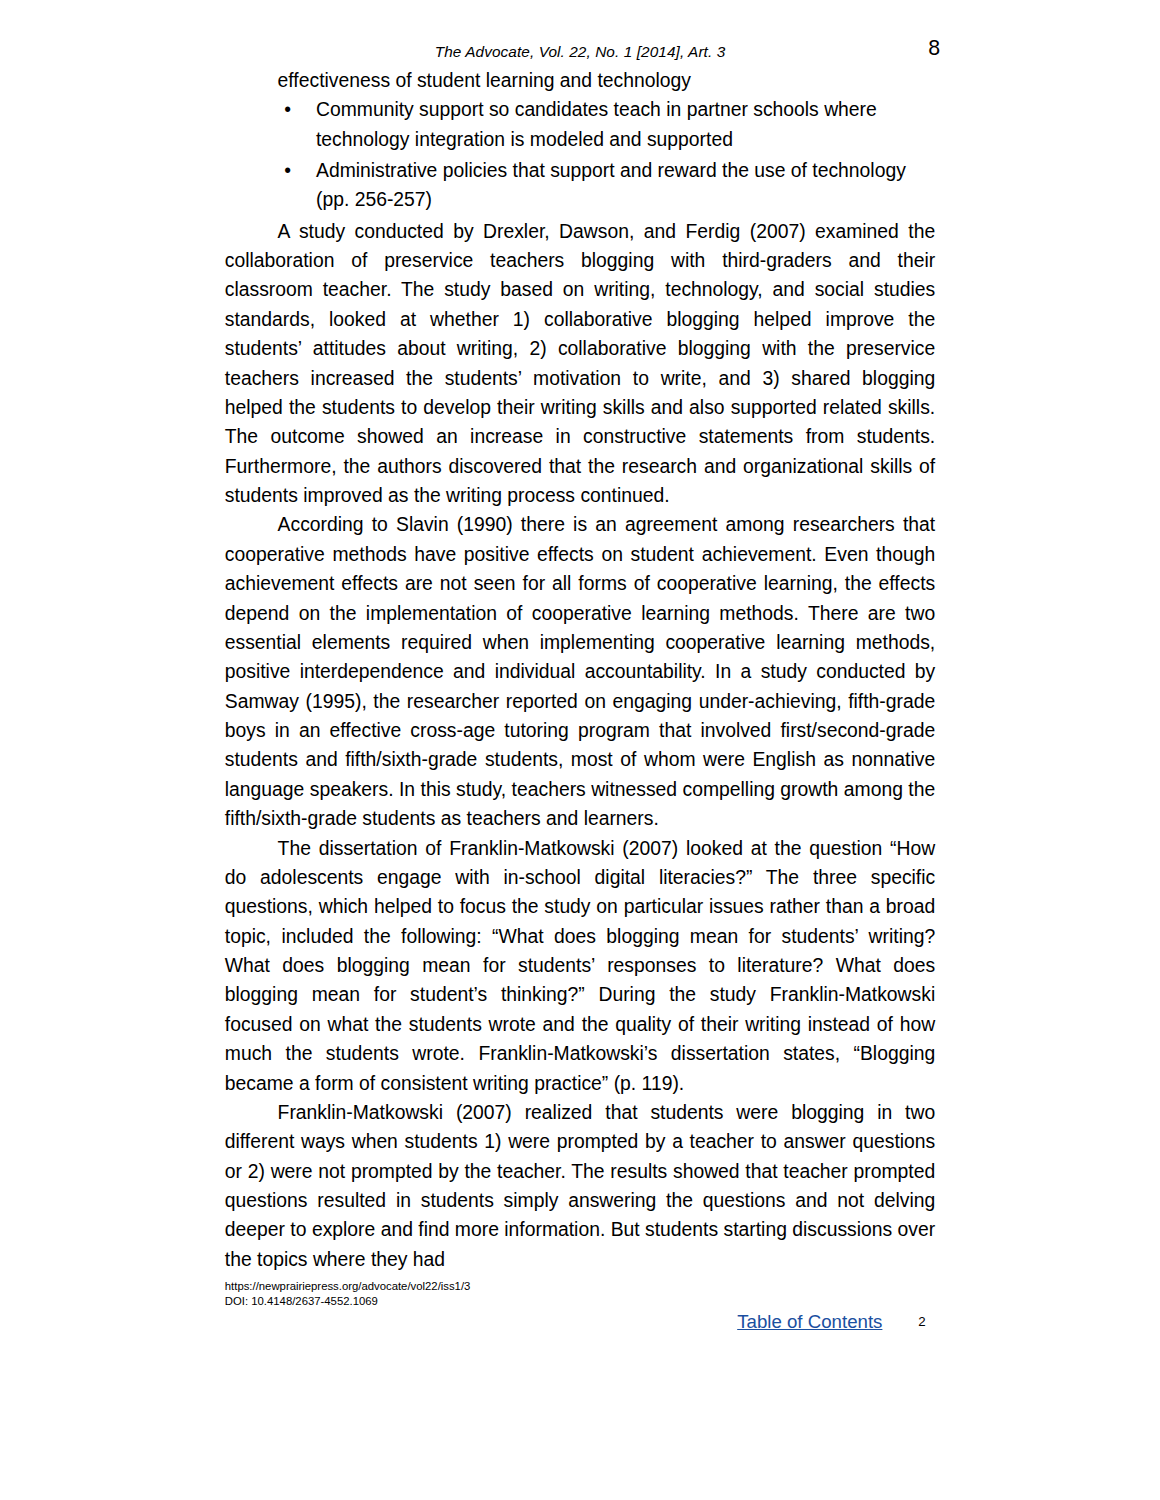8
The Advocate, Vol. 22, No. 1 [2014], Art. 3
effectiveness of student learning and technology
Community support so candidates teach in partner schools where technology integration is modeled and supported
Administrative policies that support and reward the use of technology (pp. 256-257)
A study conducted by Drexler, Dawson, and Ferdig (2007) examined the collaboration of preservice teachers blogging with third-graders and their classroom teacher. The study based on writing, technology, and social studies standards, looked at whether 1) collaborative blogging helped improve the students’ attitudes about writing, 2) collaborative blogging with the preservice teachers increased the students’ motivation to write, and 3) shared blogging helped the students to develop their writing skills and also supported related skills. The outcome showed an increase in constructive statements from students. Furthermore, the authors discovered that the research and organizational skills of students improved as the writing process continued.
According to Slavin (1990) there is an agreement among researchers that cooperative methods have positive effects on student achievement. Even though achievement effects are not seen for all forms of cooperative learning, the effects depend on the implementation of cooperative learning methods. There are two essential elements required when implementing cooperative learning methods, positive interdependence and individual accountability. In a study conducted by Samway (1995), the researcher reported on engaging under-achieving, fifth-grade boys in an effective cross-age tutoring program that involved first/second-grade students and fifth/sixth-grade students, most of whom were English as nonnative language speakers. In this study, teachers witnessed compelling growth among the fifth/sixth-grade students as teachers and learners.
The dissertation of Franklin-Matkowski (2007) looked at the question “How do adolescents engage with in-school digital literacies?” The three specific questions, which helped to focus the study on particular issues rather than a broad topic, included the following: “What does blogging mean for students’ writing? What does blogging mean for students’ responses to literature? What does blogging mean for student’s thinking?” During the study Franklin-Matkowski focused on what the students wrote and the quality of their writing instead of how much the students wrote. Franklin-Matkowski’s dissertation states, “Blogging became a form of consistent writing practice” (p. 119).
Franklin-Matkowski (2007) realized that students were blogging in two different ways when students 1) were prompted by a teacher to answer questions or 2) were not prompted by the teacher. The results showed that teacher prompted questions resulted in students simply answering the questions and not delving deeper to explore and find more information. But students starting discussions over the topics where they had
https://newprairiepress.org/advocate/vol22/iss1/3
DOI: 10.4148/2637-4552.1069
Table of Contents 2